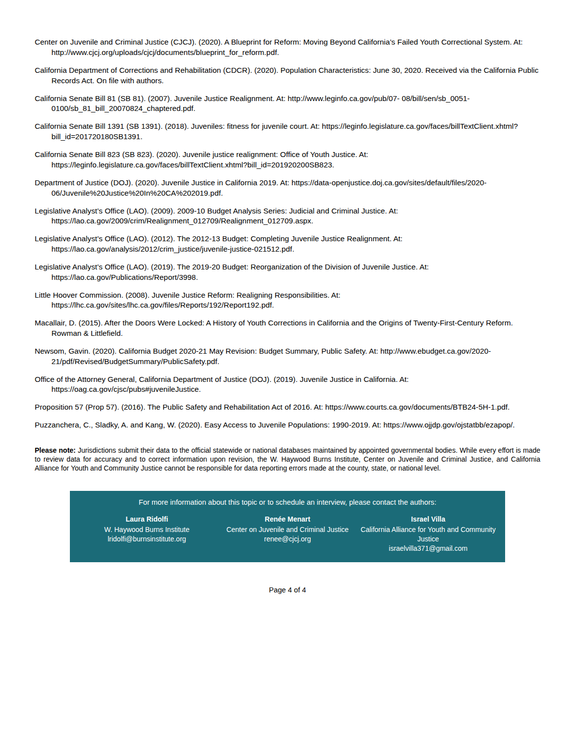Center on Juvenile and Criminal Justice (CJCJ). (2020). A Blueprint for Reform: Moving Beyond California’s Failed Youth Correctional System. At: http://www.cjcj.org/uploads/cjcj/documents/blueprint_for_reform.pdf.
California Department of Corrections and Rehabilitation (CDCR). (2020). Population Characteristics: June 30, 2020. Received via the California Public Records Act. On file with authors.
California Senate Bill 81 (SB 81). (2007). Juvenile Justice Realignment. At: http://www.leginfo.ca.gov/pub/07- 08/bill/sen/sb_0051-0100/sb_81_bill_20070824_chaptered.pdf.
California Senate Bill 1391 (SB 1391). (2018). Juveniles: fitness for juvenile court. At: https://leginfo.legislature.ca.gov/faces/billTextClient.xhtml?bill_id=201720180SB1391.
California Senate Bill 823 (SB 823). (2020). Juvenile justice realignment: Office of Youth Justice. At: https://leginfo.legislature.ca.gov/faces/billTextClient.xhtml?bill_id=201920200SB823.
Department of Justice (DOJ). (2020). Juvenile Justice in California 2019. At: https://data-openjustice.doj.ca.gov/sites/default/files/2020-06/Juvenile%20Justice%20In%20CA%202019.pdf.
Legislative Analyst’s Office (LAO). (2009). 2009-10 Budget Analysis Series: Judicial and Criminal Justice. At: https://lao.ca.gov/2009/crim/Realignment_012709/Realignment_012709.aspx.
Legislative Analyst’s Office (LAO). (2012). The 2012-13 Budget: Completing Juvenile Justice Realignment. At: https://lao.ca.gov/analysis/2012/crim_justice/juvenile-justice-021512.pdf.
Legislative Analyst’s Office (LAO). (2019). The 2019-20 Budget: Reorganization of the Division of Juvenile Justice. At: https://lao.ca.gov/Publications/Report/3998.
Little Hoover Commission. (2008). Juvenile Justice Reform: Realigning Responsibilities. At: https://lhc.ca.gov/sites/lhc.ca.gov/files/Reports/192/Report192.pdf.
Macallair, D. (2015). After the Doors Were Locked: A History of Youth Corrections in California and the Origins of Twenty-First-Century Reform. Rowman & Littlefield.
Newsom, Gavin. (2020). California Budget 2020-21 May Revision: Budget Summary, Public Safety. At: http://www.ebudget.ca.gov/2020-21/pdf/Revised/BudgetSummary/PublicSafety.pdf.
Office of the Attorney General, California Department of Justice (DOJ). (2019). Juvenile Justice in California. At: https://oag.ca.gov/cjsc/pubs#juvenileJustice.
Proposition 57 (Prop 57). (2016). The Public Safety and Rehabilitation Act of 2016. At: https://www.courts.ca.gov/documents/BTB24-5H-1.pdf.
Puzzanchera, C., Sladky, A. and Kang, W. (2020). Easy Access to Juvenile Populations: 1990-2019. At: https://www.ojjdp.gov/ojstatbb/ezapop/.
Please note: Jurisdictions submit their data to the official statewide or national databases maintained by appointed governmental bodies. While every effort is made to review data for accuracy and to correct information upon revision, the W. Haywood Burns Institute, Center on Juvenile and Criminal Justice, and California Alliance for Youth and Community Justice cannot be responsible for data reporting errors made at the county, state, or national level.
For more information about this topic or to schedule an interview, please contact the authors:
Laura Ridolfi W. Haywood Burns Institute
lridolfi@burnsinstitute.org
Renée Menart Center on Juvenile and Criminal Justice
renee@cjcj.org
Israel Villa California Alliance for Youth and Community Justice
israelvilla371@gmail.com
Page 4 of 4